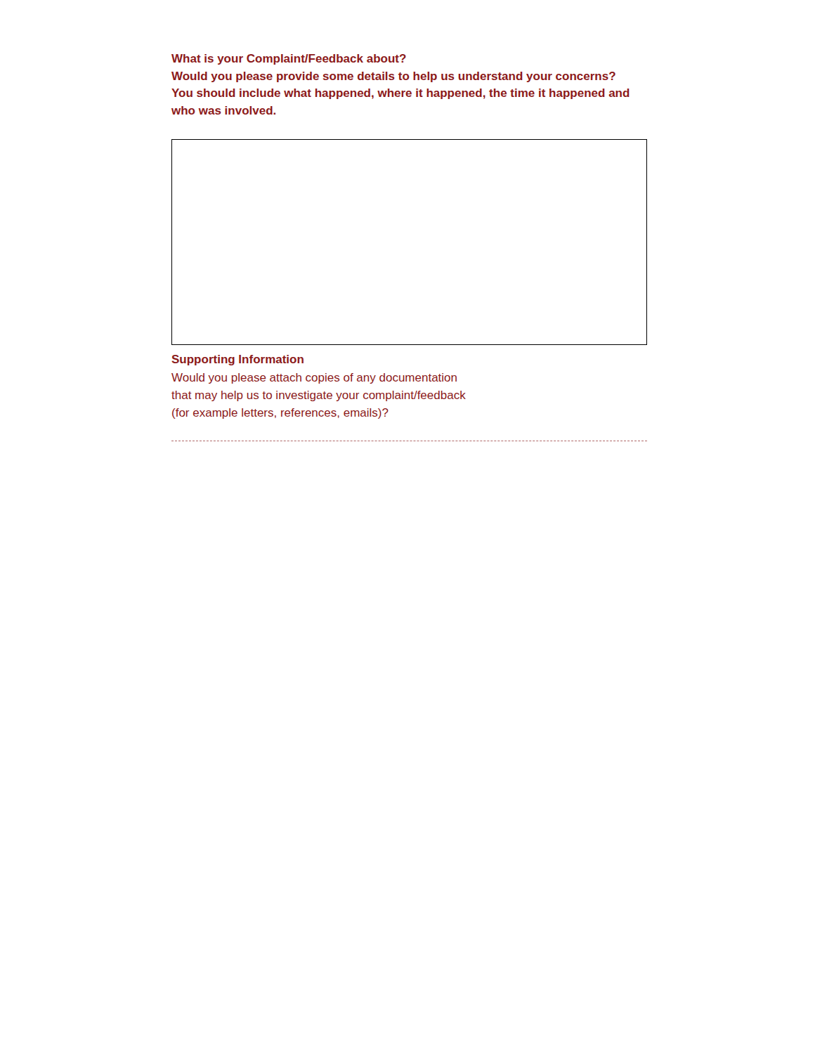What is your Complaint/Feedback about?
Would you please provide some details to help us understand your concerns?
You should include what happened, where it happened, the time it happened and who was involved.
Supporting Information
Would you please attach copies of any documentation
that may help us to investigate your complaint/feedback
(for example letters, references, emails)?